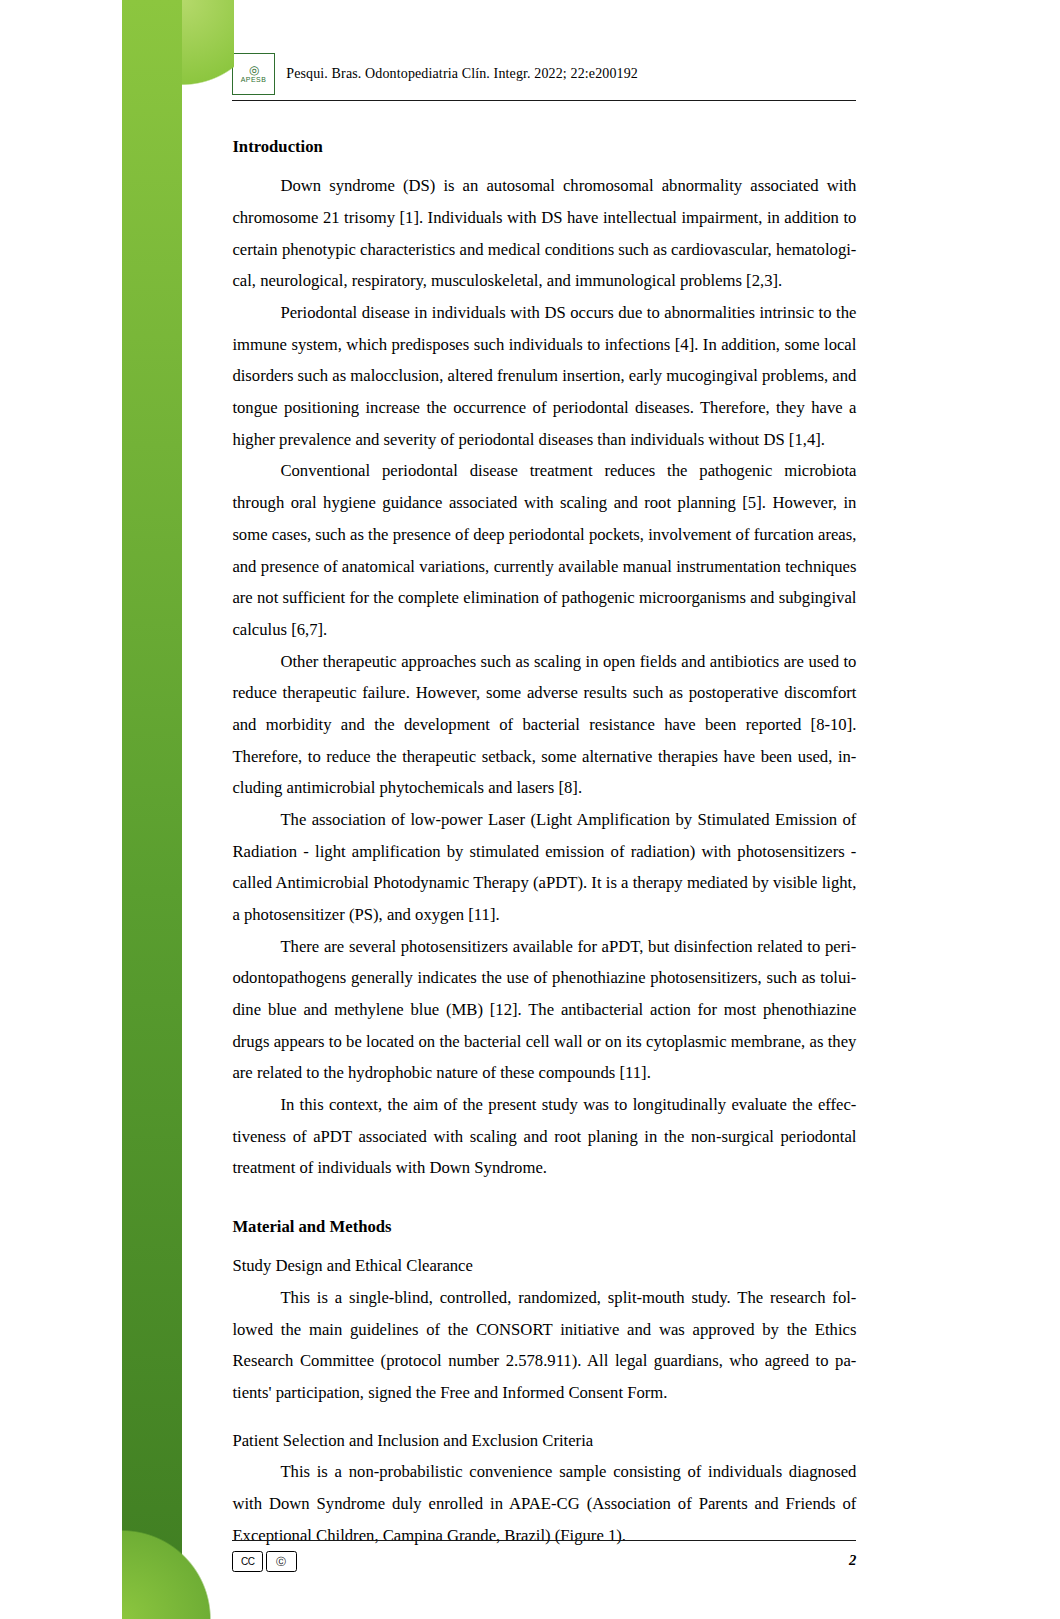◎ APESB
Pesqui. Bras. Odontopediatria Clín. Integr. 2022; 22:e200192
Introduction
Down syndrome (DS) is an autosomal chromosomal abnormality associated with chromosome 21 trisomy [1]. Individuals with DS have intellectual impairment, in addition to certain phenotypic characteristics and medical conditions such as cardiovascular, hematological, neurological, respiratory, musculoskeletal, and immunological problems [2,3].
Periodontal disease in individuals with DS occurs due to abnormalities intrinsic to the immune system, which predisposes such individuals to infections [4]. In addition, some local disorders such as malocclusion, altered frenulum insertion, early mucogingival problems, and tongue positioning increase the occurrence of periodontal diseases. Therefore, they have a higher prevalence and severity of periodontal diseases than individuals without DS [1,4].
Conventional periodontal disease treatment reduces the pathogenic microbiota through oral hygiene guidance associated with scaling and root planning [5]. However, in some cases, such as the presence of deep periodontal pockets, involvement of furcation areas, and presence of anatomical variations, currently available manual instrumentation techniques are not sufficient for the complete elimination of pathogenic microorganisms and subgingival calculus [6,7].
Other therapeutic approaches such as scaling in open fields and antibiotics are used to reduce therapeutic failure. However, some adverse results such as postoperative discomfort and morbidity and the development of bacterial resistance have been reported [8-10]. Therefore, to reduce the therapeutic setback, some alternative therapies have been used, including antimicrobial phytochemicals and lasers [8].
The association of low-power Laser (Light Amplification by Stimulated Emission of Radiation - light amplification by stimulated emission of radiation) with photosensitizers - called Antimicrobial Photodynamic Therapy (aPDT). It is a therapy mediated by visible light, a photosensitizer (PS), and oxygen [11].
There are several photosensitizers available for aPDT, but disinfection related to periodontopathogens generally indicates the use of phenothiazine photosensitizers, such as toluidine blue and methylene blue (MB) [12]. The antibacterial action for most phenothiazine drugs appears to be located on the bacterial cell wall or on its cytoplasmic membrane, as they are related to the hydrophobic nature of these compounds [11].
In this context, the aim of the present study was to longitudinally evaluate the effectiveness of aPDT associated with scaling and root planing in the non-surgical periodontal treatment of individuals with Down Syndrome.
Material and Methods
Study Design and Ethical Clearance
This is a single-blind, controlled, randomized, split-mouth study. The research followed the main guidelines of the CONSORT initiative and was approved by the Ethics Research Committee (protocol number 2.578.911). All legal guardians, who agreed to patients' participation, signed the Free and Informed Consent Form.
Patient Selection and Inclusion and Exclusion Criteria
This is a non-probabilistic convenience sample consisting of individuals diagnosed with Down Syndrome duly enrolled in APAE-CG (Association of Parents and Friends of Exceptional Children, Campina Grande, Brazil) (Figure 1).
CC Ⓒ 2